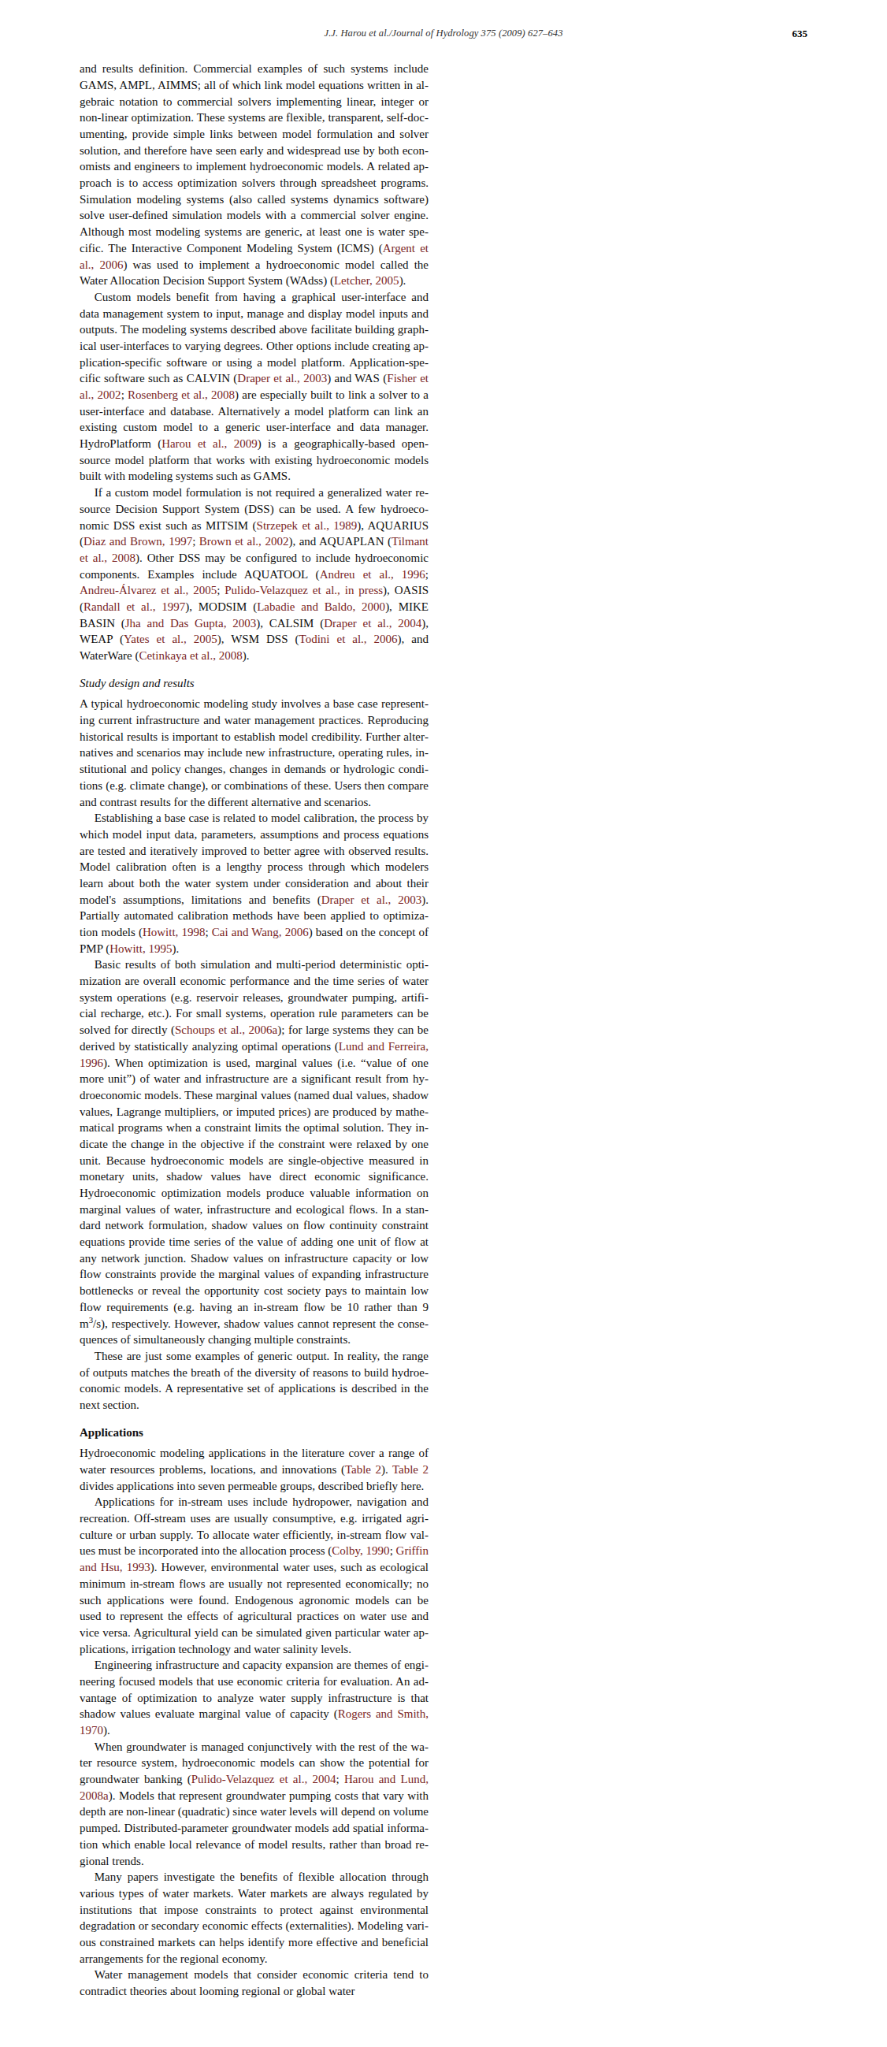J.J. Harou et al./Journal of Hydrology 375 (2009) 627–643 635
and results definition. Commercial examples of such systems include GAMS, AMPL, AIMMS; all of which link model equations written in algebraic notation to commercial solvers implementing linear, integer or non-linear optimization. These systems are flexible, transparent, self-documenting, provide simple links between model formulation and solver solution, and therefore have seen early and widespread use by both economists and engineers to implement hydroeconomic models. A related approach is to access optimization solvers through spreadsheet programs. Simulation modeling systems (also called systems dynamics software) solve user-defined simulation models with a commercial solver engine. Although most modeling systems are generic, at least one is water specific. The Interactive Component Modeling System (ICMS) (Argent et al., 2006) was used to implement a hydroeconomic model called the Water Allocation Decision Support System (WAdss) (Letcher, 2005).
Custom models benefit from having a graphical user-interface and data management system to input, manage and display model inputs and outputs. The modeling systems described above facilitate building graphical user-interfaces to varying degrees. Other options include creating application-specific software or using a model platform. Application-specific software such as CALVIN (Draper et al., 2003) and WAS (Fisher et al., 2002; Rosenberg et al., 2008) are especially built to link a solver to a user-interface and database. Alternatively a model platform can link an existing custom model to a generic user-interface and data manager. HydroPlatform (Harou et al., 2009) is a geographically-based open-source model platform that works with existing hydroeconomic models built with modeling systems such as GAMS.
If a custom model formulation is not required a generalized water resource Decision Support System (DSS) can be used. A few hydroeconomic DSS exist such as MITSIM (Strzepek et al., 1989), AQUARIUS (Diaz and Brown, 1997; Brown et al., 2002), and AQUAPLAN (Tilmant et al., 2008). Other DSS may be configured to include hydroeconomic components. Examples include AQUATOOL (Andreu et al., 1996; Andreu-Álvarez et al., 2005; Pulido-Velazquez et al., in press), OASIS (Randall et al., 1997), MODSIM (Labadie and Baldo, 2000), MIKE BASIN (Jha and Das Gupta, 2003), CALSIM (Draper et al., 2004), WEAP (Yates et al., 2005), WSM DSS (Todini et al., 2006), and WaterWare (Cetinkaya et al., 2008).
Study design and results
A typical hydroeconomic modeling study involves a base case representing current infrastructure and water management practices. Reproducing historical results is important to establish model credibility. Further alternatives and scenarios may include new infrastructure, operating rules, institutional and policy changes, changes in demands or hydrologic conditions (e.g. climate change), or combinations of these. Users then compare and contrast results for the different alternative and scenarios.
Establishing a base case is related to model calibration, the process by which model input data, parameters, assumptions and process equations are tested and iteratively improved to better agree with observed results. Model calibration often is a lengthy process through which modelers learn about both the water system under consideration and about their model's assumptions, limitations and benefits (Draper et al., 2003). Partially automated calibration methods have been applied to optimization models (Howitt, 1998; Cai and Wang, 2006) based on the concept of PMP (Howitt, 1995).
Basic results of both simulation and multi-period deterministic optimization are overall economic performance and the time series of water system operations (e.g. reservoir releases, groundwater pumping, artificial recharge, etc.). For small systems, operation rule parameters can be solved for directly (Schoups et al., 2006a); for large systems they can be derived by statistically analyzing optimal operations (Lund and Ferreira, 1996). When optimization is used, marginal values (i.e. “value of one more unit”) of water and infrastructure are a significant result from hydroeconomic models. These marginal values (named dual values, shadow values, Lagrange multipliers, or imputed prices) are produced by mathematical programs when a constraint limits the optimal solution. They indicate the change in the objective if the constraint were relaxed by one unit. Because hydroeconomic models are single-objective measured in monetary units, shadow values have direct economic significance. Hydroeconomic optimization models produce valuable information on marginal values of water, infrastructure and ecological flows. In a standard network formulation, shadow values on flow continuity constraint equations provide time series of the value of adding one unit of flow at any network junction. Shadow values on infrastructure capacity or low flow constraints provide the marginal values of expanding infrastructure bottlenecks or reveal the opportunity cost society pays to maintain low flow requirements (e.g. having an in-stream flow be 10 rather than 9 m3/s), respectively. However, shadow values cannot represent the consequences of simultaneously changing multiple constraints.
These are just some examples of generic output. In reality, the range of outputs matches the breath of the diversity of reasons to build hydroeconomic models. A representative set of applications is described in the next section.
Applications
Hydroeconomic modeling applications in the literature cover a range of water resources problems, locations, and innovations (Table 2). Table 2 divides applications into seven permeable groups, described briefly here.
Applications for in-stream uses include hydropower, navigation and recreation. Off-stream uses are usually consumptive, e.g. irrigated agriculture or urban supply. To allocate water efficiently, in-stream flow values must be incorporated into the allocation process (Colby, 1990; Griffin and Hsu, 1993). However, environmental water uses, such as ecological minimum in-stream flows are usually not represented economically; no such applications were found. Endogenous agronomic models can be used to represent the effects of agricultural practices on water use and vice versa. Agricultural yield can be simulated given particular water applications, irrigation technology and water salinity levels.
Engineering infrastructure and capacity expansion are themes of engineering focused models that use economic criteria for evaluation. An advantage of optimization to analyze water supply infrastructure is that shadow values evaluate marginal value of capacity (Rogers and Smith, 1970).
When groundwater is managed conjunctively with the rest of the water resource system, hydroeconomic models can show the potential for groundwater banking (Pulido-Velazquez et al., 2004; Harou and Lund, 2008a). Models that represent groundwater pumping costs that vary with depth are non-linear (quadratic) since water levels will depend on volume pumped. Distributed-parameter groundwater models add spatial information which enable local relevance of model results, rather than broad regional trends.
Many papers investigate the benefits of flexible allocation through various types of water markets. Water markets are always regulated by institutions that impose constraints to protect against environmental degradation or secondary economic effects (externalities). Modeling various constrained markets can helps identify more effective and beneficial arrangements for the regional economy.
Water management models that consider economic criteria tend to contradict theories about looming regional or global water